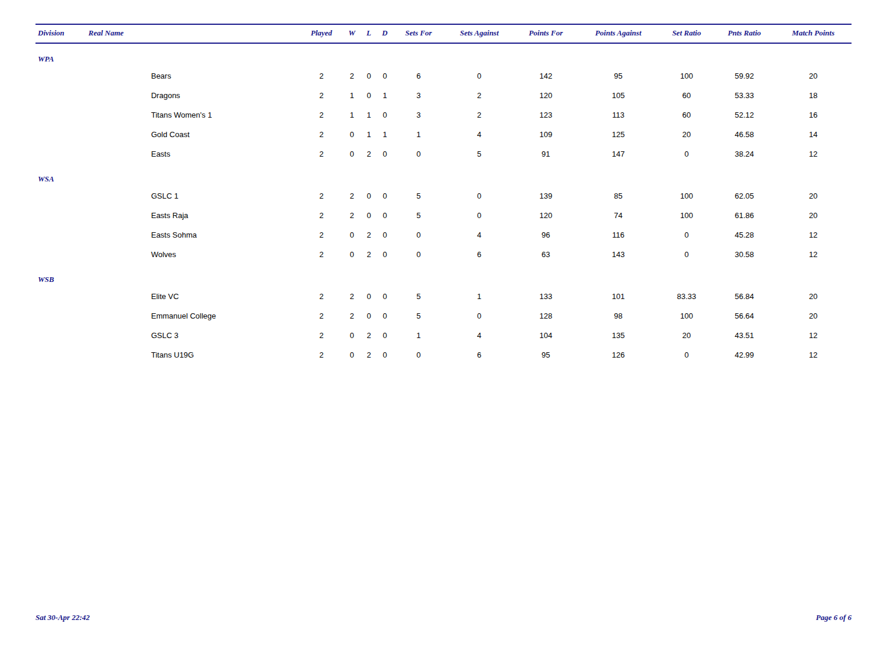| Division | Real Name | Played | W | L | D | Sets For | Sets Against | Points For | Points Against | Set Ratio | Pnts Ratio | Match Points |
| --- | --- | --- | --- | --- | --- | --- | --- | --- | --- | --- | --- | --- |
| WPA |
| | Bears | 2 | 2 | 0 | 0 | 6 | 0 | 142 | 95 | 100 | 59.92 | 20 |
| | Dragons | 2 | 1 | 0 | 1 | 3 | 2 | 120 | 105 | 60 | 53.33 | 18 |
| | Titans Women's 1 | 2 | 1 | 1 | 0 | 3 | 2 | 123 | 113 | 60 | 52.12 | 16 |
| | Gold Coast | 2 | 0 | 1 | 1 | 1 | 4 | 109 | 125 | 20 | 46.58 | 14 |
| | Easts | 2 | 0 | 2 | 0 | 0 | 5 | 91 | 147 | 0 | 38.24 | 12 |
| WSA |
| | GSLC 1 | 2 | 2 | 0 | 0 | 5 | 0 | 139 | 85 | 100 | 62.05 | 20 |
| | Easts Raja | 2 | 2 | 0 | 0 | 5 | 0 | 120 | 74 | 100 | 61.86 | 20 |
| | Easts Sohma | 2 | 0 | 2 | 0 | 0 | 4 | 96 | 116 | 0 | 45.28 | 12 |
| | Wolves | 2 | 0 | 2 | 0 | 0 | 6 | 63 | 143 | 0 | 30.58 | 12 |
| WSB |
| | Elite VC | 2 | 2 | 0 | 0 | 5 | 1 | 133 | 101 | 83.33 | 56.84 | 20 |
| | Emmanuel College | 2 | 2 | 0 | 0 | 5 | 0 | 128 | 98 | 100 | 56.64 | 20 |
| | GSLC 3 | 2 | 0 | 2 | 0 | 1 | 4 | 104 | 135 | 20 | 43.51 | 12 |
| | Titans U19G | 2 | 0 | 2 | 0 | 0 | 6 | 95 | 126 | 0 | 42.99 | 12 |
Sat 30-Apr 22:42 Page 6 of 6